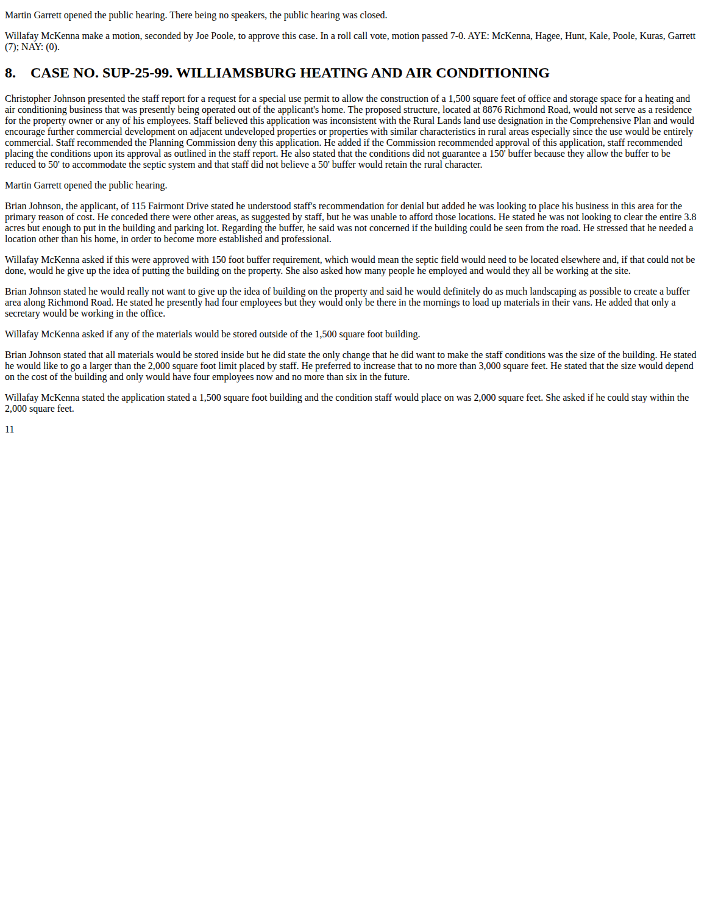Martin Garrett opened the public hearing. There being no speakers, the public hearing was closed.
Willafay McKenna make a motion, seconded by Joe Poole, to approve this case. In a roll call vote, motion passed 7-0. AYE: McKenna, Hagee, Hunt, Kale, Poole, Kuras, Garrett (7); NAY: (0).
8. CASE NO. SUP-25-99. WILLIAMSBURG HEATING AND AIR CONDITIONING
Christopher Johnson presented the staff report for a request for a special use permit to allow the construction of a 1,500 square feet of office and storage space for a heating and air conditioning business that was presently being operated out of the applicant's home. The proposed structure, located at 8876 Richmond Road, would not serve as a residence for the property owner or any of his employees. Staff believed this application was inconsistent with the Rural Lands land use designation in the Comprehensive Plan and would encourage further commercial development on adjacent undeveloped properties or properties with similar characteristics in rural areas especially since the use would be entirely commercial. Staff recommended the Planning Commission deny this application. He added if the Commission recommended approval of this application, staff recommended placing the conditions upon its approval as outlined in the staff report. He also stated that the conditions did not guarantee a 150' buffer because they allow the buffer to be reduced to 50' to accommodate the septic system and that staff did not believe a 50' buffer would retain the rural character.
Martin Garrett opened the public hearing.
Brian Johnson, the applicant, of 115 Fairmont Drive stated he understood staff's recommendation for denial but added he was looking to place his business in this area for the primary reason of cost. He conceded there were other areas, as suggested by staff, but he was unable to afford those locations. He stated he was not looking to clear the entire 3.8 acres but enough to put in the building and parking lot. Regarding the buffer, he said was not concerned if the building could be seen from the road. He stressed that he needed a location other than his home, in order to become more established and professional.
Willafay McKenna asked if this were approved with 150 foot buffer requirement, which would mean the septic field would need to be located elsewhere and, if that could not be done, would he give up the idea of putting the building on the property. She also asked how many people he employed and would they all be working at the site.
Brian Johnson stated he would really not want to give up the idea of building on the property and said he would definitely do as much landscaping as possible to create a buffer area along Richmond Road. He stated he presently had four employees but they would only be there in the mornings to load up materials in their vans. He added that only a secretary would be working in the office.
Willafay McKenna asked if any of the materials would be stored outside of the 1,500 square foot building.
Brian Johnson stated that all materials would be stored inside but he did state the only change that he did want to make the staff conditions was the size of the building. He stated he would like to go a larger than the 2,000 square foot limit placed by staff. He preferred to increase that to no more than 3,000 square feet. He stated that the size would depend on the cost of the building and only would have four employees now and no more than six in the future.
Willafay McKenna stated the application stated a 1,500 square foot building and the condition staff would place on was 2,000 square feet. She asked if he could stay within the 2,000 square feet.
11